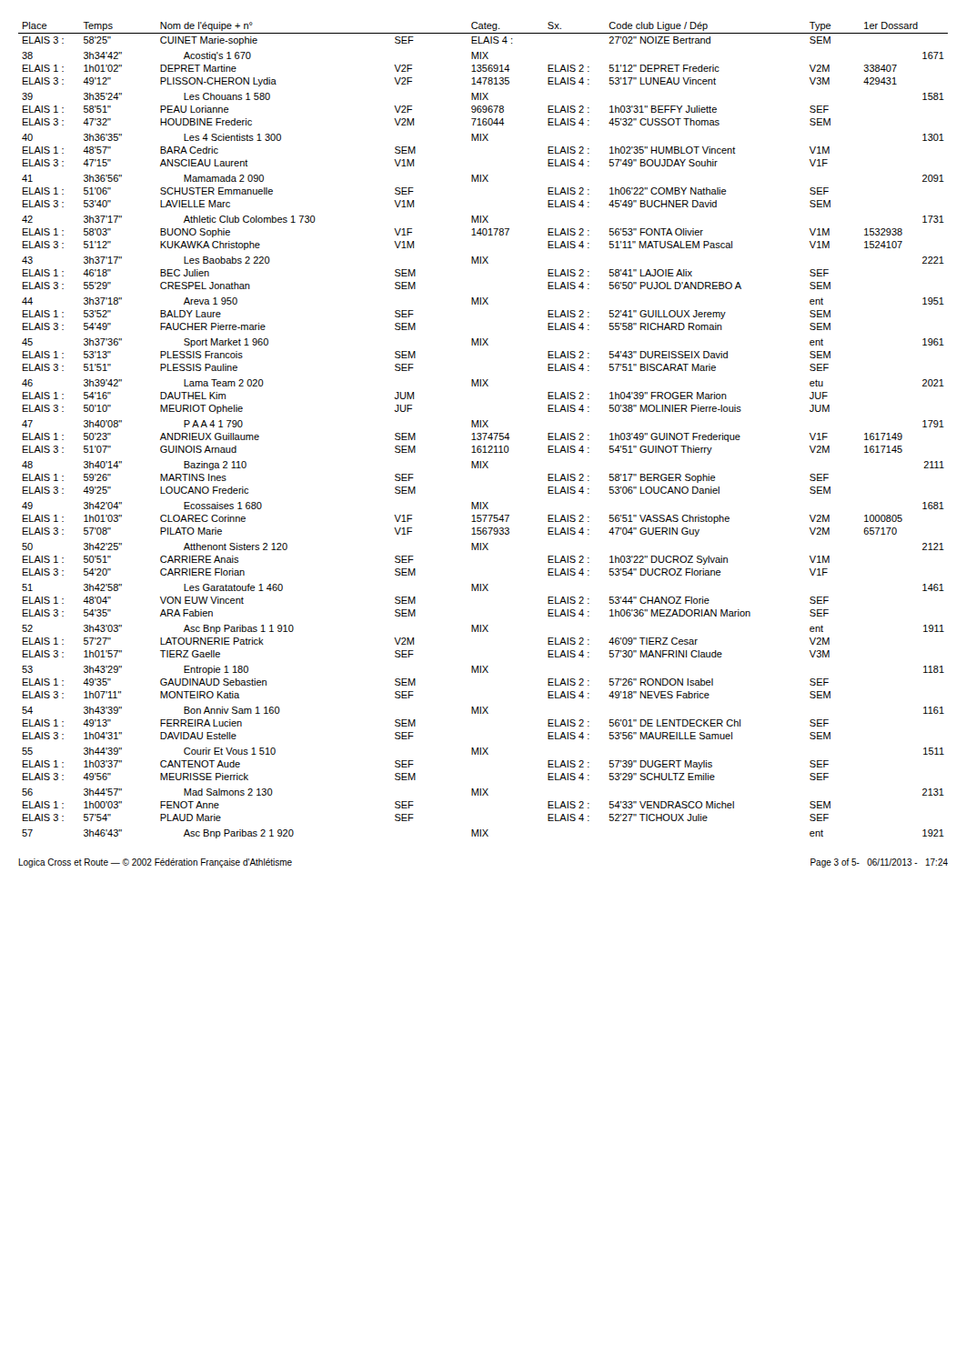| Place | Temps | Nom de l'équipe + n° | | Categ. | Sx. | Code club Ligue / Dép | Type | 1er Dossard |
| --- | --- | --- | --- | --- | --- | --- | --- | --- |
| ELAIS 3 : | 58'25" | CUINET Marie-sophie | SEF | ELAIS 4 : | | 27'02" NOIZE Bertrand | SEM | |
| 38 | 3h34'42" | Acostiq's 1 670 | | MIX | | | | 1671 |
| ELAIS 1 : | 1h01'02" | DEPRET Martine | V2F | 1356914 | ELAIS 2 : | 51'12" DEPRET Frederic | V2M | 338407 |
| ELAIS 3 : | 49'12" | PLISSON-CHERON Lydia | V2F | 1478135 | ELAIS 4 : | 53'17" LUNEAU Vincent | V3M | 429431 |
| 39 | 3h35'24" | Les Chouans 1 580 | | MIX | | | | 1581 |
| ELAIS 1 : | 58'51" | PEAU Lorianne | V2F | 969678 | ELAIS 2 : | 1h03'31" BEFFY Juliette | SEF | |
| ELAIS 3 : | 47'32" | HOUDBINE Frederic | V2M | 716044 | ELAIS 4 : | 45'32" CUSSOT Thomas | SEM | |
| 40 | 3h36'35" | Les 4 Scientists 1 300 | | MIX | | | | 1301 |
| ELAIS 1 : | 48'57" | BARA Cedric | SEM | | ELAIS 2 : | 1h02'35" HUMBLOT Vincent | V1M | |
| ELAIS 3 : | 47'15" | ANSCIEAU Laurent | V1M | | ELAIS 4 : | 57'49" BOUJDAY Souhir | V1F | |
| 41 | 3h36'56" | Mamamada 2 090 | | MIX | | | | 2091 |
| ELAIS 1 : | 51'06" | SCHUSTER Emmanuelle | SEF | | ELAIS 2 : | 1h06'22" COMBY Nathalie | SEF | |
| ELAIS 3 : | 53'40" | LAVIELLE Marc | V1M | | ELAIS 4 : | 45'49" BUCHNER David | SEM | |
| 42 | 3h37'17" | Athletic Club Colombes 1 730 | | MIX | | | | 1731 |
| ELAIS 1 : | 58'03" | BUONO Sophie | V1F | 1401787 | ELAIS 2 : | 56'53" FONTA Olivier | V1M | 1532938 |
| ELAIS 3 : | 51'12" | KUKAWKA Christophe | V1M | | ELAIS 4 : | 51'11" MATUSALEM Pascal | V1M | 1524107 |
| 43 | 3h37'17" | Les Baobabs 2 220 | | MIX | | | | 2221 |
| ELAIS 1 : | 46'18" | BEC Julien | SEM | | ELAIS 2 : | 58'41" LAJOIE Alix | SEF | |
| ELAIS 3 : | 55'29" | CRESPEL Jonathan | SEM | | ELAIS 4 : | 56'50" PUJOL D'ANDREBO A | SEM | |
| 44 | 3h37'18" | Areva 1 950 | | MIX | | | ent | 1951 |
| ELAIS 1 : | 53'52" | BALDY Laure | SEF | | ELAIS 2 : | 52'41" GUILLOUX Jeremy | SEM | |
| ELAIS 3 : | 54'49" | FAUCHER Pierre-marie | SEM | | ELAIS 4 : | 55'58" RICHARD Romain | SEM | |
| 45 | 3h37'36" | Sport Market 1 960 | | MIX | | | ent | 1961 |
| ELAIS 1 : | 53'13" | PLESSIS Francois | SEM | | ELAIS 2 : | 54'43" DUREISSEIX David | SEM | |
| ELAIS 3 : | 51'51" | PLESSIS Pauline | SEF | | ELAIS 4 : | 57'51" BISCARAT Marie | SEF | |
| 46 | 3h39'42" | Lama Team 2 020 | | MIX | | | etu | 2021 |
| ELAIS 1 : | 54'16" | DAUTHEL Kim | JUM | | ELAIS 2 : | 1h04'39" FROGER Marion | JUF | |
| ELAIS 3 : | 50'10" | MEURIOT Ophelie | JUF | | ELAIS 4 : | 50'38" MOLINIER Pierre-louis | JUM | |
| 47 | 3h40'08" | P A A 4 1 790 | | MIX | | | | 1791 |
| ELAIS 1 : | 50'23" | ANDRIEUX Guillaume | SEM | 1374754 | ELAIS 2 : | 1h03'49" GUINOT Frederique | V1F | 1617149 |
| ELAIS 3 : | 51'07" | GUINOIS Arnaud | SEM | 1612110 | ELAIS 4 : | 54'51" GUINOT Thierry | V2M | 1617145 |
| 48 | 3h40'14" | Bazinga 2 110 | | MIX | | | | 2111 |
| ELAIS 1 : | 59'26" | MARTINS Ines | SEF | | ELAIS 2 : | 58'17" BERGER Sophie | SEF | |
| ELAIS 3 : | 49'25" | LOUCANO Frederic | SEM | | ELAIS 4 : | 53'06" LOUCANO Daniel | SEM | |
| 49 | 3h42'04" | Ecossaises 1 680 | | MIX | | | | 1681 |
| ELAIS 1 : | 1h01'03" | CLOAREC Corinne | V1F | 1577547 | ELAIS 2 : | 56'51" VASSAS Christophe | V2M | 1000805 |
| ELAIS 3 : | 57'08" | PILATO Marie | V1F | 1567933 | ELAIS 4 : | 47'04" GUERIN Guy | V2M | 657170 |
| 50 | 3h42'25" | Atthenont Sisters 2 120 | | MIX | | | | 2121 |
| ELAIS 1 : | 50'51" | CARRIERE Anais | SEF | | ELAIS 2 : | 1h03'22" DUCROZ Sylvain | V1M | |
| ELAIS 3 : | 54'20" | CARRIERE Florian | SEM | | ELAIS 4 : | 53'54" DUCROZ Floriane | V1F | |
| 51 | 3h42'58" | Les Garatatoufe 1 460 | | MIX | | | | 1461 |
| ELAIS 1 : | 48'04" | VON EUW Vincent | SEM | | ELAIS 2 : | 53'44" CHANOZ Florie | SEF | |
| ELAIS 3 : | 54'35" | ARA Fabien | SEM | | ELAIS 4 : | 1h06'36" MEZADORIAN Marion | SEF | |
| 52 | 3h43'03" | Asc Bnp Paribas 1 1 910 | | MIX | | | ent | 1911 |
| ELAIS 1 : | 57'27" | LATOURNERIE Patrick | V2M | | ELAIS 2 : | 46'09" TIERZ Cesar | V2M | |
| ELAIS 3 : | 1h01'57" | TIERZ Gaelle | SEF | | ELAIS 4 : | 57'30" MANFRINI Claude | V3M | |
| 53 | 3h43'29" | Entropie 1 180 | | MIX | | | | 1181 |
| ELAIS 1 : | 49'35" | GAUDINAUD Sebastien | SEM | | ELAIS 2 : | 57'26" RONDON Isabel | SEF | |
| ELAIS 3 : | 1h07'11" | MONTEIRO Katia | SEF | | ELAIS 4 : | 49'18" NEVES Fabrice | SEM | |
| 54 | 3h43'39" | Bon Anniv Sam 1 160 | | MIX | | | | 1161 |
| ELAIS 1 : | 49'13" | FERREIRA Lucien | SEM | | ELAIS 2 : | 56'01" DE LENTDECKER Chl | SEF | |
| ELAIS 3 : | 1h04'31" | DAVIDAU Estelle | SEF | | ELAIS 4 : | 53'56" MAUREILLE Samuel | SEM | |
| 55 | 3h44'39" | Courir Et Vous 1 510 | | MIX | | | | 1511 |
| ELAIS 1 : | 1h03'37" | CANTENOT Aude | SEF | | ELAIS 2 : | 57'39" DUGERT Maylis | SEF | |
| ELAIS 3 : | 49'56" | MEURISSE Pierrick | SEM | | ELAIS 4 : | 53'29" SCHULTZ Emilie | SEF | |
| 56 | 3h44'57" | Mad Salmons 2 130 | | MIX | | | | 2131 |
| ELAIS 1 : | 1h00'03" | FENOT Anne | SEF | | ELAIS 2 : | 54'33" VENDRASCO Michel | SEM | |
| ELAIS 3 : | 57'54" | PLAUD Marie | SEF | | ELAIS 4 : | 52'27" TICHOUX Julie | SEF | |
| 57 | 3h46'43" | Asc Bnp Paribas 2 1 920 | | MIX | | | ent | 1921 |
Logica Cross et Route — © 2002 Fédération Française d'Athlétisme Page 3 of 5- 06/11/2013 - 17:24